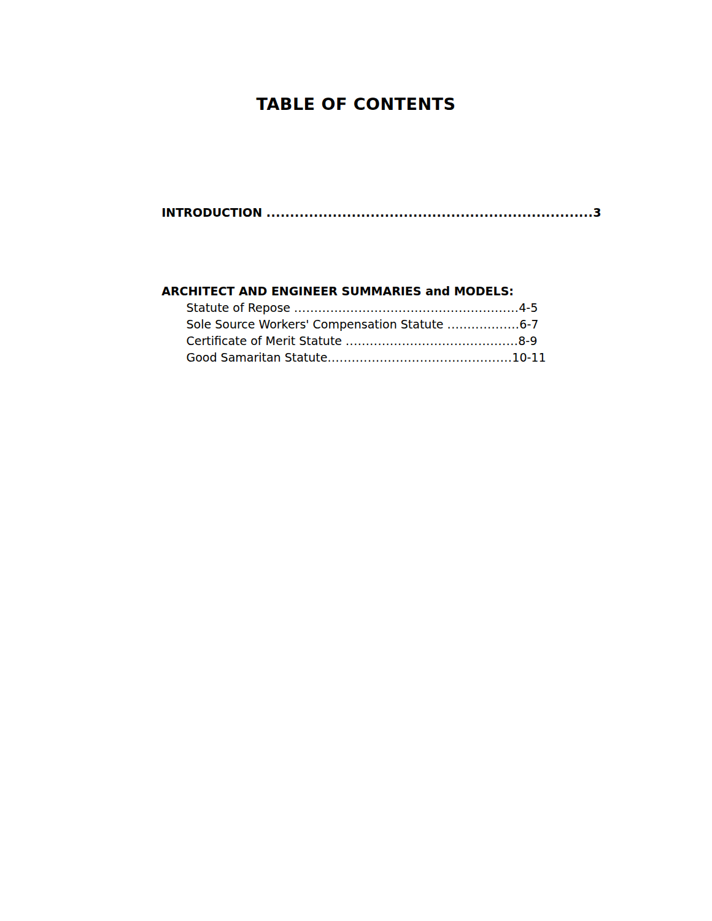TABLE OF CONTENTS
INTRODUCTION ..................................................................... 3
ARCHITECT AND ENGINEER SUMMARIES and MODELS:
Statute of Repose ........................................................ 4-5
Sole Source Workers' Compensation Statute .................. 6-7
Certificate of Merit Statute ........................................... 8-9
Good Samaritan Statute.............................................. 10-11